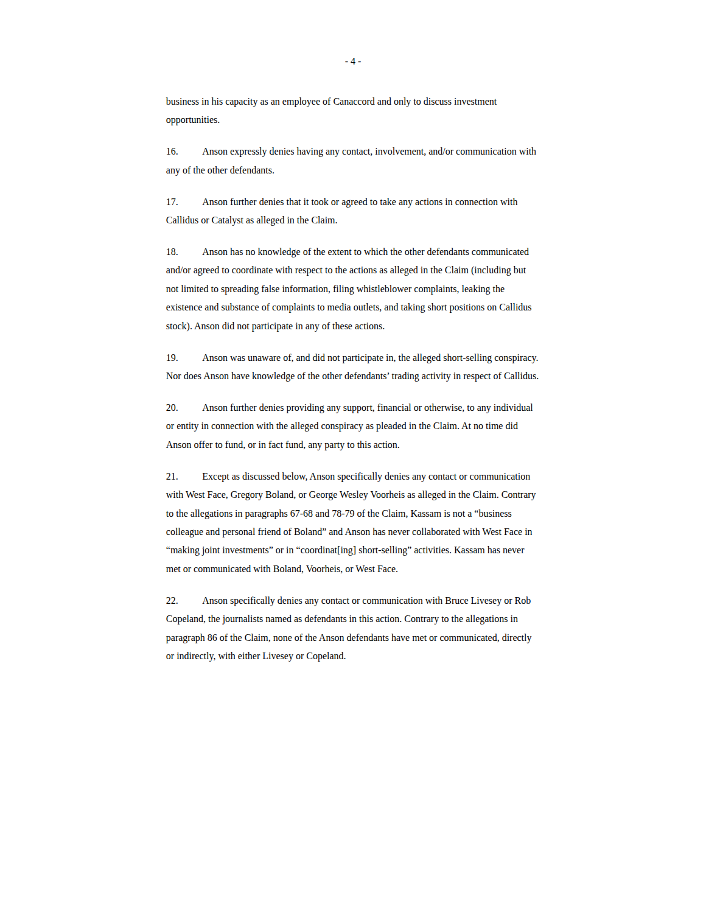- 4 -
business in his capacity as an employee of Canaccord and only to discuss investment opportunities.
16. Anson expressly denies having any contact, involvement, and/or communication with any of the other defendants.
17. Anson further denies that it took or agreed to take any actions in connection with Callidus or Catalyst as alleged in the Claim.
18. Anson has no knowledge of the extent to which the other defendants communicated and/or agreed to coordinate with respect to the actions as alleged in the Claim (including but not limited to spreading false information, filing whistleblower complaints, leaking the existence and substance of complaints to media outlets, and taking short positions on Callidus stock). Anson did not participate in any of these actions.
19. Anson was unaware of, and did not participate in, the alleged short-selling conspiracy. Nor does Anson have knowledge of the other defendants’ trading activity in respect of Callidus.
20. Anson further denies providing any support, financial or otherwise, to any individual or entity in connection with the alleged conspiracy as pleaded in the Claim. At no time did Anson offer to fund, or in fact fund, any party to this action.
21. Except as discussed below, Anson specifically denies any contact or communication with West Face, Gregory Boland, or George Wesley Voorheis as alleged in the Claim. Contrary to the allegations in paragraphs 67-68 and 78-79 of the Claim, Kassam is not a “business colleague and personal friend of Boland” and Anson has never collaborated with West Face in “making joint investments” or in “coordinat[ing] short-selling” activities. Kassam has never met or communicated with Boland, Voorheis, or West Face.
22. Anson specifically denies any contact or communication with Bruce Livesey or Rob Copeland, the journalists named as defendants in this action. Contrary to the allegations in paragraph 86 of the Claim, none of the Anson defendants have met or communicated, directly or indirectly, with either Livesey or Copeland.